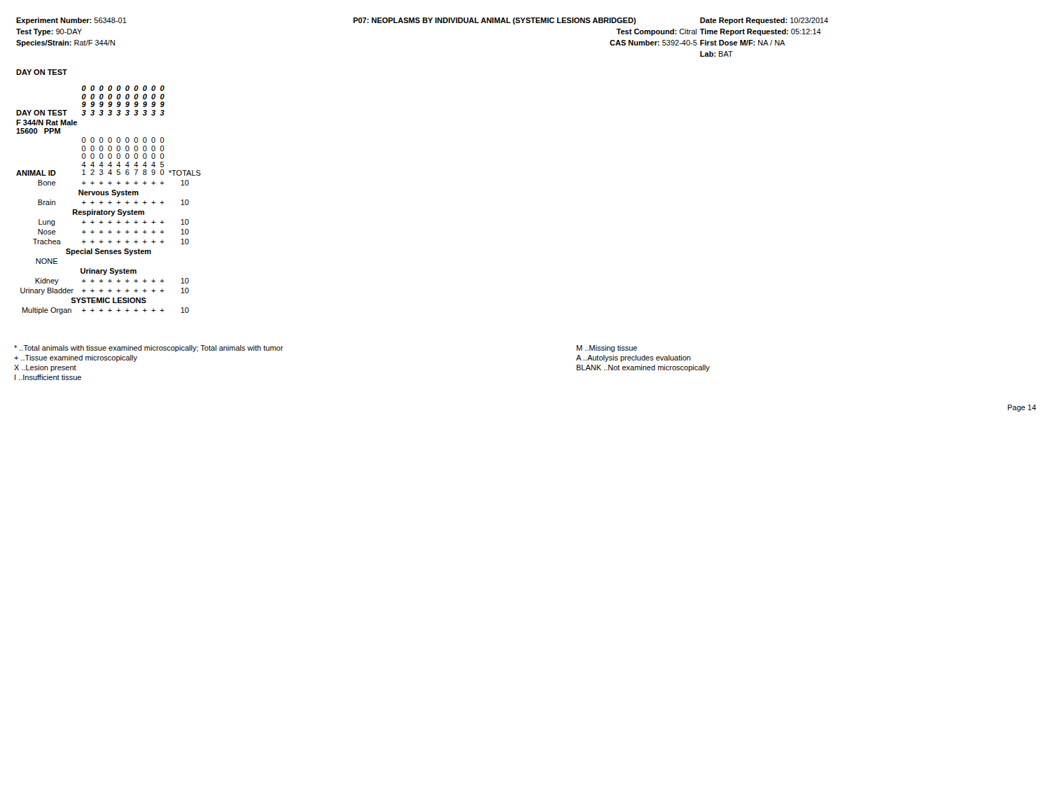| Experiment Number: 56348-01 | P07: NEOPLASMS BY INDIVIDUAL ANIMAL (SYSTEMIC LESIONS ABRIDGED) | Date Report Requested: 10/23/2014 |
| Test Type: 90-DAY | Test Compound: Citral | Time Report Requested: 05:12:14 |
| Species/Strain: Rat/F 344/N | CAS Number: 5392-40-5 | First Dose M/F: NA / NA |
| | | Lab: BAT |
| DAY ON TEST |
| DAY ON TEST | 0 0 9 3 | 0 0 9 3 | 0 0 9 3 | 0 0 9 3 | 0 0 9 3 | 0 0 9 3 | 0 0 9 3 | 0 0 9 3 | 0 0 9 3 | 0 0 9 3 | |
| F 344/N Rat Male 15600 PPM | |
| ANIMAL ID | 0 0 0 4 1 | 0 0 0 4 2 | 0 0 0 4 3 | 0 0 0 4 4 | 0 0 0 4 5 | 0 0 0 4 6 | 0 0 0 4 7 | 0 0 0 4 8 | 0 0 0 4 9 | 0 0 0 5 0 | *TOTALS |
| Bone | + | + | + | + | + | + | + | + | + | + | 10 |
| Nervous System |
| Brain | + | + | + | + | + | + | + | + | + | + | 10 |
| Respiratory System |
| Lung | + | + | + | + | + | + | + | + | + | + | 10 |
| Nose | + | + | + | + | + | + | + | + | + | + | 10 |
| Trachea | + | + | + | + | + | + | + | + | + | + | 10 |
| Special Senses System |
| NONE | |
| Urinary System |
| Kidney | + | + | + | + | + | + | + | + | + | + | 10 |
| Urinary Bladder | + | + | + | + | + | + | + | + | + | + | 10 |
| SYSTEMIC LESIONS |
| Multiple Organ | + | + | + | + | + | + | + | + | + | + | 10 |
| * ..Total animals with tissue examined microscopically; Total animals with tumor | M ..Missing tissue |
| + ..Tissue examined microscopically | A ..Autolysis precludes evaluation |
| X ..Lesion present | BLANK ..Not examined microscopically |
| I ..Insufficient tissue | |
Page 14